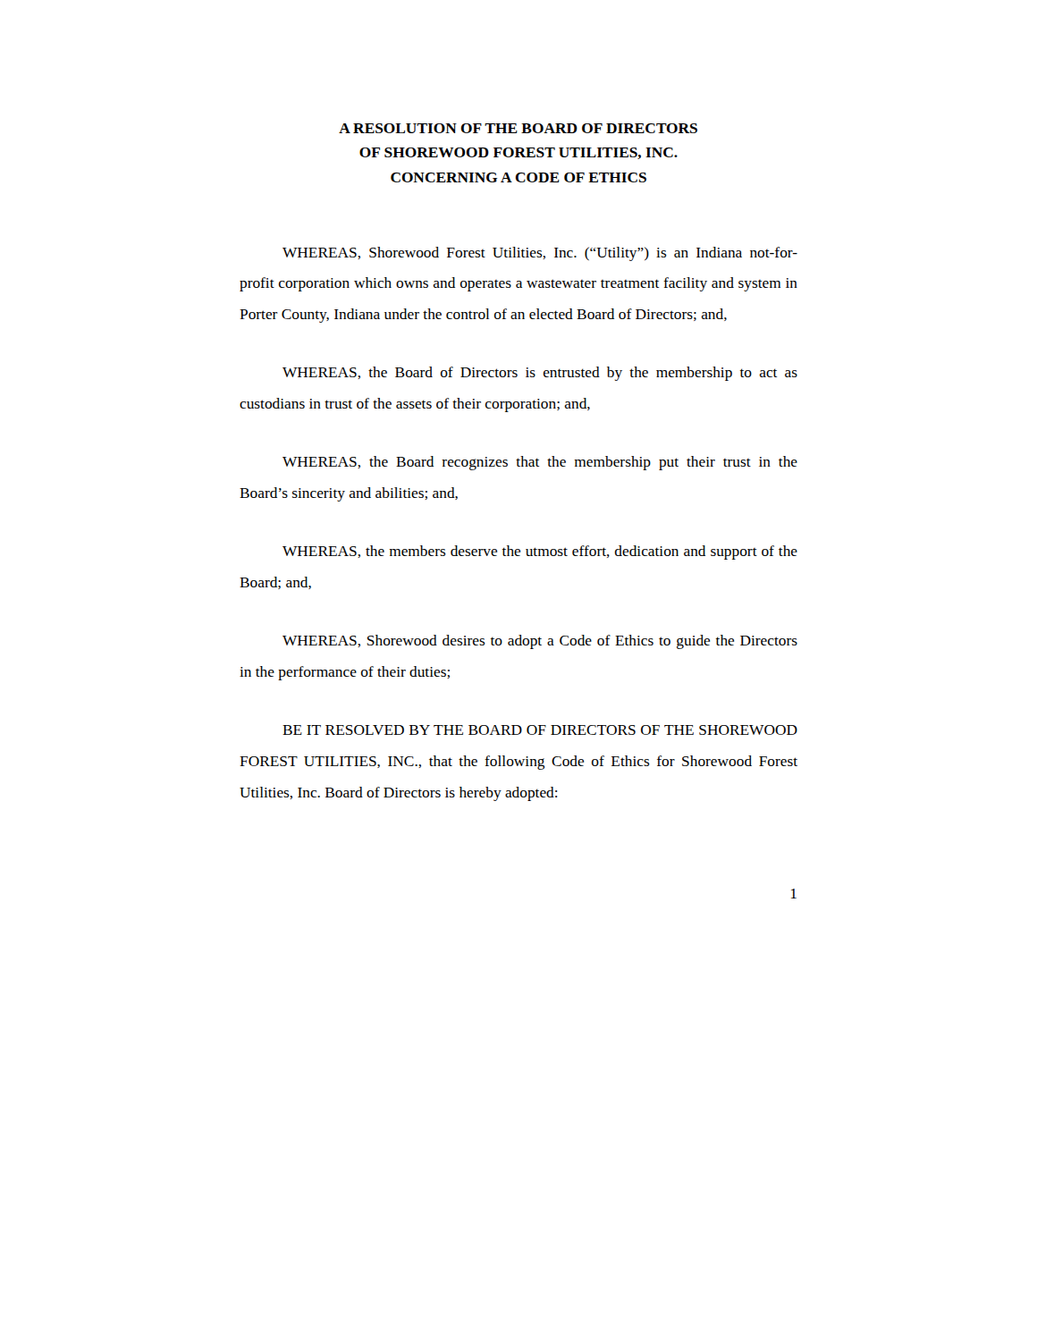A Resolution of the Board of Directors
of Shorewood Forest Utilities, Inc.
Concerning a Code of Ethics
WHEREAS, Shorewood Forest Utilities, Inc. (“Utility”) is an Indiana not-for-profit corporation which owns and operates a wastewater treatment facility and system in Porter County, Indiana under the control of an elected Board of Directors; and,
WHEREAS, the Board of Directors is entrusted by the membership to act as custodians in trust of the assets of their corporation; and,
WHEREAS, the Board recognizes that the membership put their trust in the Board’s sincerity and abilities; and,
WHEREAS, the members deserve the utmost effort, dedication and support of the Board; and,
WHEREAS, Shorewood desires to adopt a Code of Ethics to guide the Directors in the performance of their duties;
BE IT RESOLVED BY THE BOARD OF DIRECTORS OF THE SHOREWOOD FOREST UTILITIES, INC., that the following Code of Ethics for Shorewood Forest Utilities, Inc. Board of Directors is hereby adopted:
1